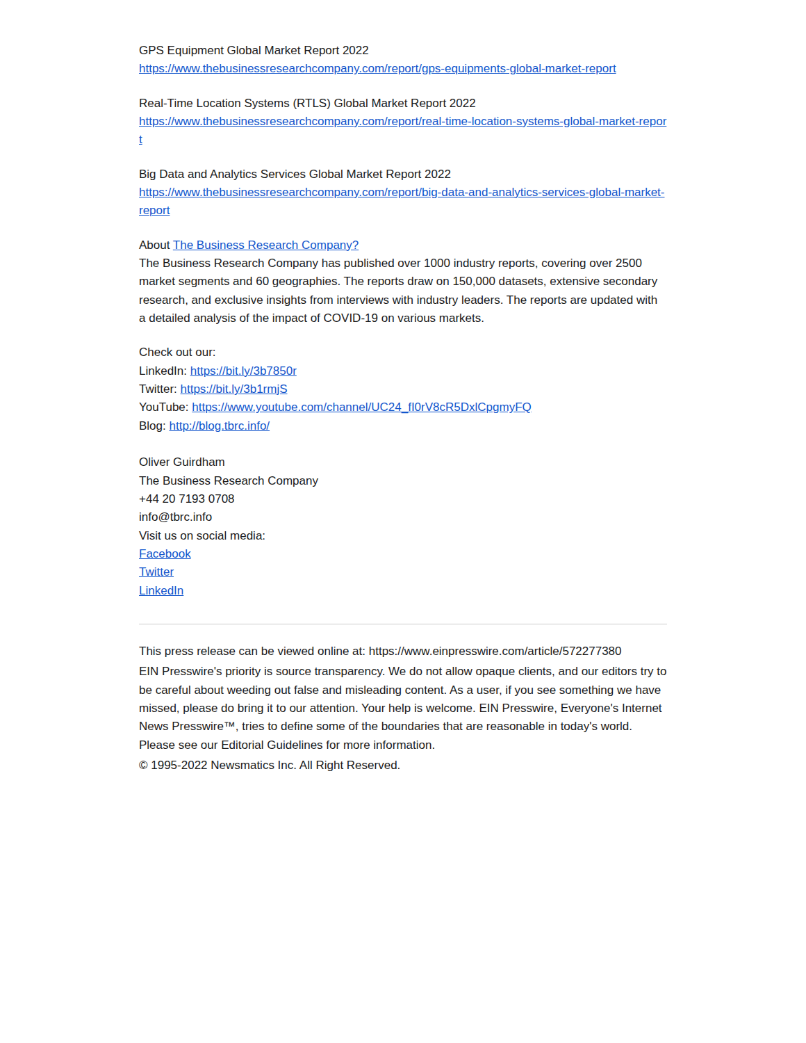GPS Equipment Global Market Report 2022
https://www.thebusinessresearchcompany.com/report/gps-equipments-global-market-report
Real-Time Location Systems (RTLS) Global Market Report 2022
https://www.thebusinessresearchcompany.com/report/real-time-location-systems-global-market-report
Big Data and Analytics Services Global Market Report 2022
https://www.thebusinessresearchcompany.com/report/big-data-and-analytics-services-global-market-report
About The Business Research Company?
The Business Research Company has published over 1000 industry reports, covering over 2500 market segments and 60 geographies. The reports draw on 150,000 datasets, extensive secondary research, and exclusive insights from interviews with industry leaders. The reports are updated with a detailed analysis of the impact of COVID-19 on various markets.
Check out our:
LinkedIn: https://bit.ly/3b7850r
Twitter: https://bit.ly/3b1rmjS
YouTube: https://www.youtube.com/channel/UC24_fI0rV8cR5DxlCpgmyFQ
Blog: http://blog.tbrc.info/
Oliver Guirdham
The Business Research Company
+44 20 7193 0708
info@tbrc.info
Visit us on social media:
Facebook
Twitter
LinkedIn
This press release can be viewed online at: https://www.einpresswire.com/article/572277380
EIN Presswire's priority is source transparency. We do not allow opaque clients, and our editors try to be careful about weeding out false and misleading content. As a user, if you see something we have missed, please do bring it to our attention. Your help is welcome. EIN Presswire, Everyone's Internet News Presswire™, tries to define some of the boundaries that are reasonable in today's world. Please see our Editorial Guidelines for more information.
© 1995-2022 Newsmatics Inc. All Right Reserved.